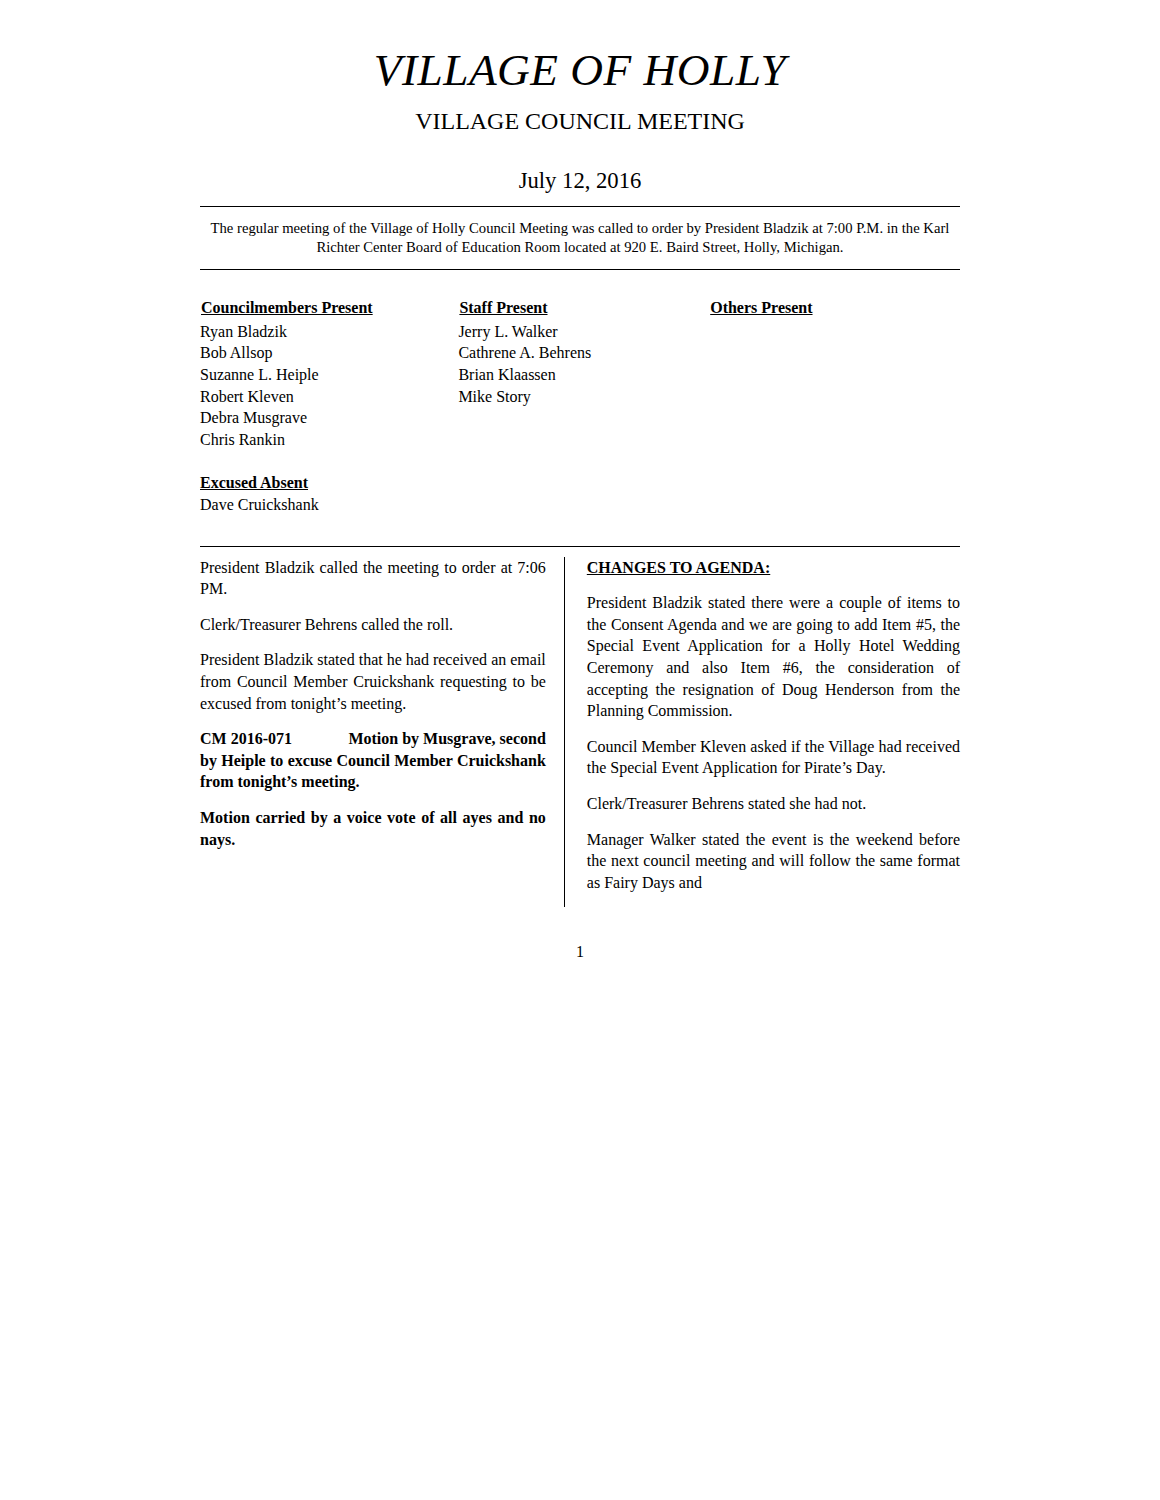VILLAGE OF HOLLY
VILLAGE COUNCIL MEETING
July 12, 2016
The regular meeting of the Village of Holly Council Meeting was called to order by President Bladzik at 7:00 P.M. in the Karl Richter Center Board of Education Room located at 920 E. Baird Street, Holly, Michigan.
| Councilmembers Present | Staff Present | Others Present |
| --- | --- | --- |
| Ryan Bladzik | Jerry L. Walker | |
| Bob Allsop | Cathrene A. Behrens | |
| Suzanne L. Heiple | Brian Klaassen | |
| Robert Kleven | Mike Story | |
| Debra Musgrave | | |
| Chris Rankin | | |
Excused Absent
Dave Cruickshank
President Bladzik called the meeting to order at 7:06 PM.
Clerk/Treasurer Behrens called the roll.
President Bladzik stated that he had received an email from Council Member Cruickshank requesting to be excused from tonight’s meeting.
CM 2016-071 Motion by Musgrave, second by Heiple to excuse Council Member Cruickshank from tonight’s meeting.
Motion carried by a voice vote of all ayes and no nays.
CHANGES TO AGENDA:
President Bladzik stated there were a couple of items to the Consent Agenda and we are going to add Item #5, the Special Event Application for a Holly Hotel Wedding Ceremony and also Item #6, the consideration of accepting the resignation of Doug Henderson from the Planning Commission.
Council Member Kleven asked if the Village had received the Special Event Application for Pirate’s Day.
Clerk/Treasurer Behrens stated she had not.
Manager Walker stated the event is the weekend before the next council meeting and will follow the same format as Fairy Days and
1